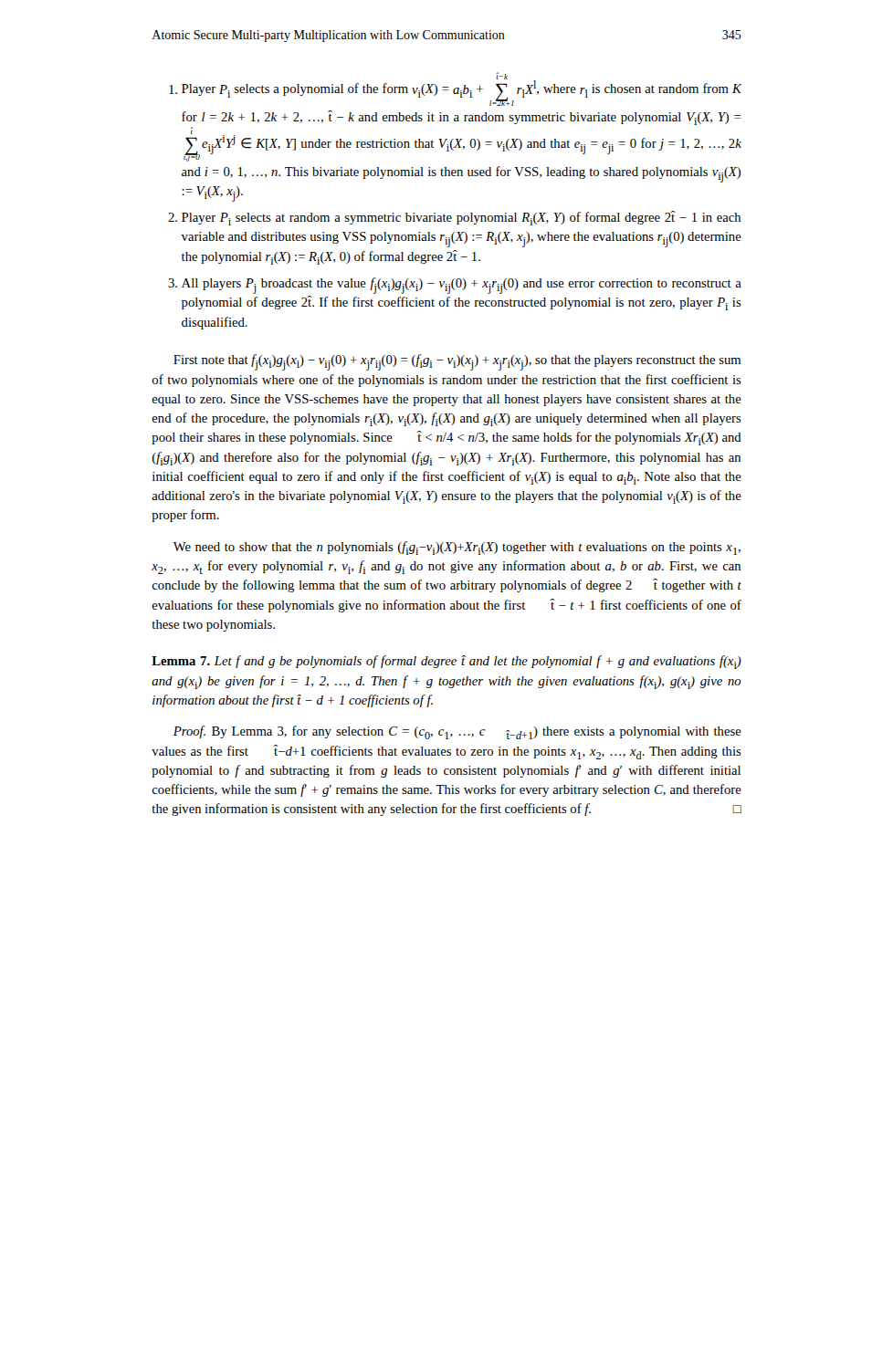Atomic Secure Multi-party Multiplication with Low Communication 345
Player Pi selects a polynomial of the form vi(X) = aibi + t̂−k∑l=2k+1 rlXl, where rl is chosen at random from K for l = 2k + 1, 2k + 2, …, t̂ − k and embeds it in a random symmetric bivariate polynomial Vi(X, Y) = t̂∑i,j=0 eijXiYj ∈ K[X, Y] under the restriction that Vi(X, 0) = vi(X) and that eij = eji = 0 for j = 1, 2, …, 2k and i = 0, 1, …, n. This bivariate polynomial is then used for VSS, leading to shared polynomials vij(X) := Vi(X, xj).
Player Pi selects at random a symmetric bivariate polynomial Ri(X, Y) of formal degree 2t̂ − 1 in each variable and distributes using VSS polynomials rij(X) := Ri(X, xj), where the evaluations rij(0) determine the polynomial ri(X) := Ri(X, 0) of formal degree 2t̂ − 1.
All players Pj broadcast the value fj(xi)gj(xi) − vij(0) + xjrij(0) and use error correction to reconstruct a polynomial of degree 2t̂. If the first coefficient of the reconstructed polynomial is not zero, player Pi is disqualified.
First note that fj(xi)gj(xi) − vij(0) + xjrij(0) = (figi − vi)(xj) + xjri(xj), so that the players reconstruct the sum of two polynomials where one of the polynomials is random under the restriction that the first coefficient is equal to zero. Since the VSS-schemes have the property that all honest players have consistent shares at the end of the procedure, the polynomials ri(X), vi(X), fi(X) and gi(X) are uniquely determined when all players pool their shares in these polynomials. Since t̂ < n/4 < n/3, the same holds for the polynomials Xri(X) and (figi)(X) and therefore also for the polynomial (figi − vi)(X) + Xri(X). Furthermore, this polynomial has an initial coefficient equal to zero if and only if the first coefficient of vi(X) is equal to aibi. Note also that the additional zero's in the bivariate polynomial Vi(X, Y) ensure to the players that the polynomial vi(X) is of the proper form.
We need to show that the n polynomials (figi−vi)(X)+Xri(X) together with t evaluations on the points x1, x2, …, xt for every polynomial r, vi, fi and gi do not give any information about a, b or ab. First, we can conclude by the following lemma that the sum of two arbitrary polynomials of degree 2t̂ together with t evaluations for these polynomials give no information about the first t̂ − t + 1 first coefficients of one of these two polynomials.
Lemma 7. Let f and g be polynomials of formal degree t̂ and let the polynomial f + g and evaluations f(xi) and g(xi) be given for i = 1, 2, …, d. Then f + g together with the given evaluations f(xi), g(xi) give no information about the first t̂ − d + 1 coefficients of f.
Proof. By Lemma 3, for any selection C = (c0, c1, …, ct̂−d+1) there exists a polynomial with these values as the first t̂−d+1 coefficients that evaluates to zero in the points x1, x2, …, xd. Then adding this polynomial to f and subtracting it from g leads to consistent polynomials f′ and g′ with different initial coefficients, while the sum f′ + g′ remains the same. This works for every arbitrary selection C, and therefore the given information is consistent with any selection for the first coefficients of f. □